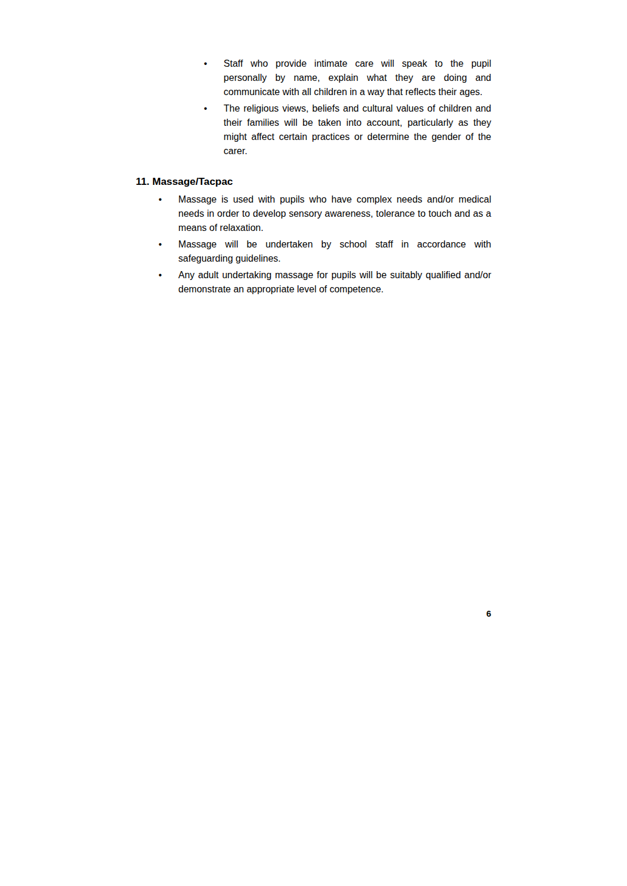Staff who provide intimate care will speak to the pupil personally by name, explain what they are doing and communicate with all children in a way that reflects their ages.
The religious views, beliefs and cultural values of children and their families will be taken into account, particularly as they might affect certain practices or determine the gender of the carer.
11. Massage/Tacpac
Massage is used with pupils who have complex needs and/or medical needs in order to develop sensory awareness, tolerance to touch and as a means of relaxation.
Massage will be undertaken by school staff in accordance with safeguarding guidelines.
Any adult undertaking massage for pupils will be suitably qualified and/or demonstrate an appropriate level of competence.
6